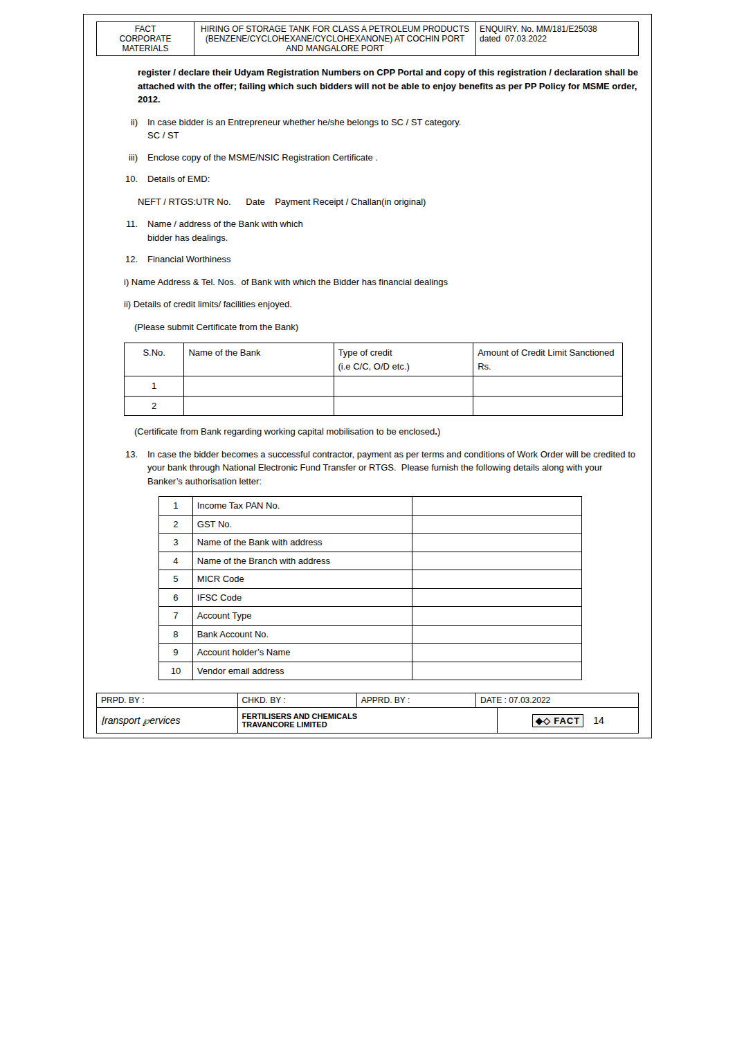| FACT CORPORATE MATERIALS | HIRING OF STORAGE TANK FOR CLASS A PETROLEUM PRODUCTS (BENZENE/CYCLOHEXANE/CYCLOHEXANONE) AT COCHIN PORT AND MANGALORE PORT | ENQUIRY. No. MM/181/E25038 dated 07.03.2022 |
register / declare their Udyam Registration Numbers on CPP Portal and copy of this registration / declaration shall be attached with the offer; failing which such bidders will not be able to enjoy benefits as per PP Policy for MSME order, 2012.
ii)
In case bidder is an Entrepreneur whether he/she belongs to SC / ST category.
SC / ST
iii)
Enclose copy of the MSME/NSIC Registration Certificate .
10.
Details of EMD:
NEFT / RTGS:UTR No. Date Payment Receipt / Challan(in original)
11.
Name / address of the Bank with which
bidder has dealings.
12.
Financial Worthiness
i) Name Address & Tel. Nos. of Bank with which the Bidder has financial dealings
ii) Details of credit limits/ facilities enjoyed.
(Please submit Certificate from the Bank)
| S.No. | Name of the Bank | Type of credit (i.e C/C, O/D etc.) | Amount of Credit Limit Sanctioned Rs. |
| 1 | | | |
| 2 | | | |
(Certificate from Bank regarding working capital mobilisation to be enclosed.)
13.
In case the bidder becomes a successful contractor, payment as per terms and conditions of Work Order will be credited to your bank through National Electronic Fund Transfer or RTGS. Please furnish the following details along with your Banker’s authorisation letter:
| 1 | Income Tax PAN No. | |
| 2 | GST No. | |
| 3 | Name of the Bank with address | |
| 4 | Name of the Branch with address | |
| 5 | MICR Code | |
| 6 | IFSC Code | |
| 7 | Account Type | |
| 8 | Bank Account No. | |
| 9 | Account holder’s Name | |
| 10 | Vendor email address | |
| PRPD. BY : | CHKD. BY : | APPRD. BY : | DATE : 07.03.2022 |
| ⌊ransport ℘ervices | FERTILISERS AND CHEMICALS TRAVANCORE LIMITED | ◆◇ FACT 14 |